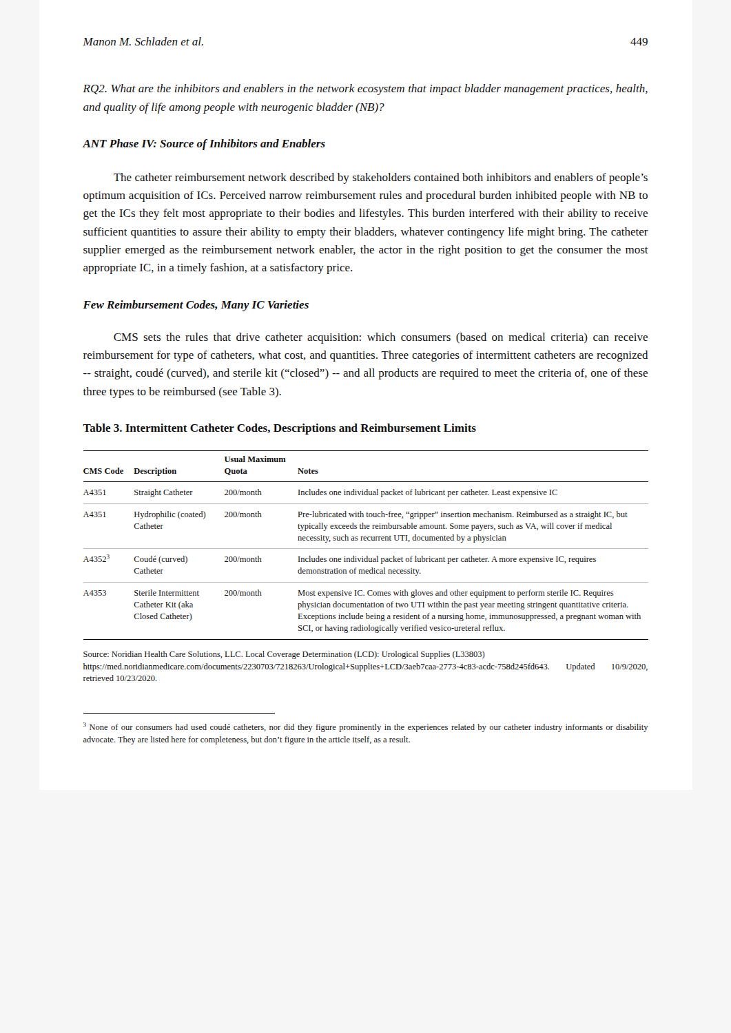Manon M. Schladen et al. 449
RQ2. What are the inhibitors and enablers in the network ecosystem that impact bladder management practices, health, and quality of life among people with neurogenic bladder (NB)?
ANT Phase IV: Source of Inhibitors and Enablers
The catheter reimbursement network described by stakeholders contained both inhibitors and enablers of people’s optimum acquisition of ICs. Perceived narrow reimbursement rules and procedural burden inhibited people with NB to get the ICs they felt most appropriate to their bodies and lifestyles. This burden interfered with their ability to receive sufficient quantities to assure their ability to empty their bladders, whatever contingency life might bring. The catheter supplier emerged as the reimbursement network enabler, the actor in the right position to get the consumer the most appropriate IC, in a timely fashion, at a satisfactory price.
Few Reimbursement Codes, Many IC Varieties
CMS sets the rules that drive catheter acquisition: which consumers (based on medical criteria) can receive reimbursement for type of catheters, what cost, and quantities. Three categories of intermittent catheters are recognized -- straight, coudé (curved), and sterile kit (“closed”) -- and all products are required to meet the criteria of, one of these three types to be reimbursed (see Table 3).
Table 3. Intermittent Catheter Codes, Descriptions and Reimbursement Limits
| CMS Code | Description | Usual Maximum Quota | Notes |
| --- | --- | --- | --- |
| A4351 | Straight Catheter | 200/month | Includes one individual packet of lubricant per catheter. Least expensive IC |
| A4351 | Hydrophilic (coated) Catheter | 200/month | Pre-lubricated with touch-free, “gripper” insertion mechanism. Reimbursed as a straight IC, but typically exceeds the reimbursable amount. Some payers, such as VA, will cover if medical necessity, such as recurrent UTI, documented by a physician |
| A4352 3 | Coudé (curved) Catheter | 200/month | Includes one individual packet of lubricant per catheter. A more expensive IC, requires demonstration of medical necessity. |
| A4353 | Sterile Intermittent Catheter Kit (aka Closed Catheter) | 200/month | Most expensive IC. Comes with gloves and other equipment to perform sterile IC. Requires physician documentation of two UTI within the past year meeting stringent quantitative criteria. Exceptions include being a resident of a nursing home, immunosuppressed, a pregnant woman with SCI, or having radiologically verified vesico-ureteral reflux. |
Source: Noridian Health Care Solutions, LLC. Local Coverage Determination (LCD): Urological Supplies (L33803)
https://med.noridianmedicare.com/documents/2230703/7218263/Urological+Supplies+LCD/3aeb7caa-2773-4c83-acdc-758d245fd643. Updated 10/9/2020, retrieved 10/23/2020.
3 None of our consumers had used coudé catheters, nor did they figure prominently in the experiences related by our catheter industry informants or disability advocate. They are listed here for completeness, but don’t figure in the article itself, as a result.